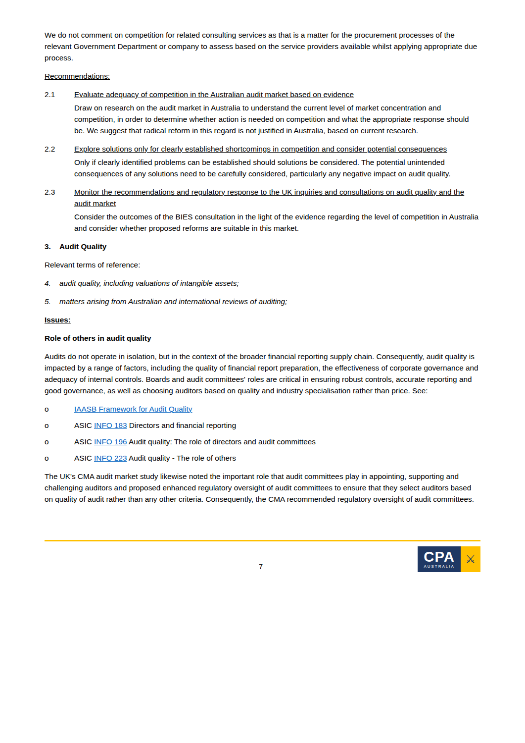We do not comment on competition for related consulting services as that is a matter for the procurement processes of the relevant Government Department or company to assess based on the service providers available whilst applying appropriate due process.
Recommendations:
2.1
Evaluate adequacy of competition in the Australian audit market based on evidence
Draw on research on the audit market in Australia to understand the current level of market concentration and competition, in order to determine whether action is needed on competition and what the appropriate response should be. We suggest that radical reform in this regard is not justified in Australia, based on current research.
2.2
Explore solutions only for clearly established shortcomings in competition and consider potential consequences
Only if clearly identified problems can be established should solutions be considered. The potential unintended consequences of any solutions need to be carefully considered, particularly any negative impact on audit quality.
2.3
Monitor the recommendations and regulatory response to the UK inquiries and consultations on audit quality and the audit market
Consider the outcomes of the BIES consultation in the light of the evidence regarding the level of competition in Australia and consider whether proposed reforms are suitable in this market.
3.
Audit Quality
Relevant terms of reference:
4.
audit quality, including valuations of intangible assets;
5.
matters arising from Australian and international reviews of auditing;
Issues:
Role of others in audit quality
Audits do not operate in isolation, but in the context of the broader financial reporting supply chain. Consequently, audit quality is impacted by a range of factors, including the quality of financial report preparation, the effectiveness of corporate governance and adequacy of internal controls. Boards and audit committees' roles are critical in ensuring robust controls, accurate reporting and good governance, as well as choosing auditors based on quality and industry specialisation rather than price. See:
o
IAASB Framework for Audit Quality
o
ASIC INFO 183 Directors and financial reporting
o
ASIC INFO 196 Audit quality: The role of directors and audit committees
o
ASIC INFO 223 Audit quality - The role of others
The UK's CMA audit market study likewise noted the important role that audit committees play in appointing, supporting and challenging auditors and proposed enhanced regulatory oversight of audit committees to ensure that they select auditors based on quality of audit rather than any other criteria. Consequently, the CMA recommended regulatory oversight of audit committees.
7
CPA
AUSTRALIA
⚔